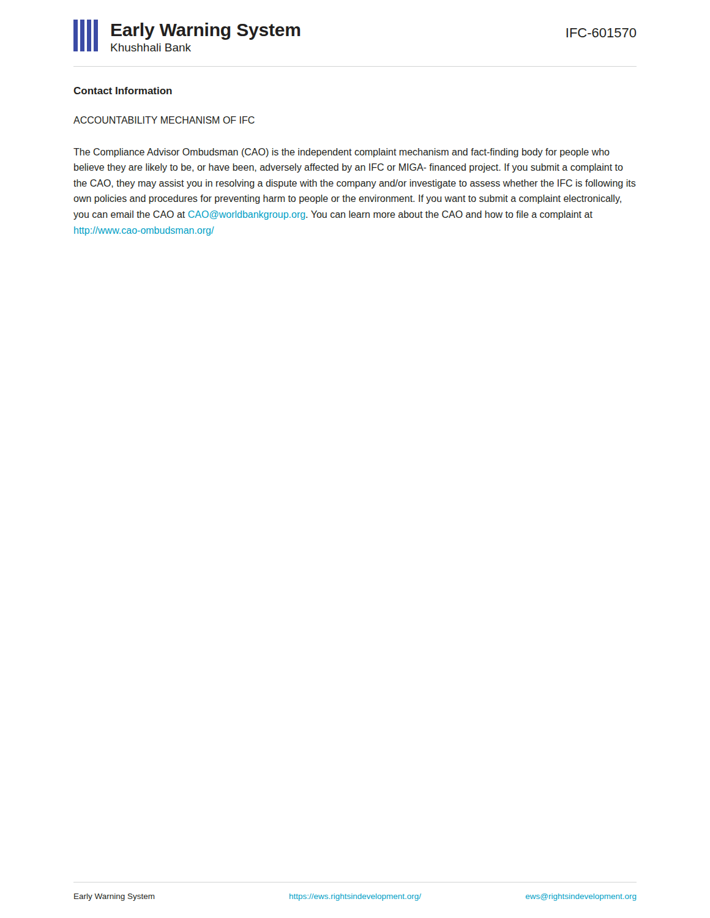Early Warning System
Khushhali Bank
IFC-601570
Contact Information
ACCOUNTABILITY MECHANISM OF IFC
The Compliance Advisor Ombudsman (CAO) is the independent complaint mechanism and fact-finding body for people who believe they are likely to be, or have been, adversely affected by an IFC or MIGA- financed project. If you submit a complaint to the CAO, they may assist you in resolving a dispute with the company and/or investigate to assess whether the IFC is following its own policies and procedures for preventing harm to people or the environment. If you want to submit a complaint electronically, you can email the CAO at CAO@worldbankgroup.org. You can learn more about the CAO and how to file a complaint at http://www.cao-ombudsman.org/
Early Warning System
https://ews.rightsindevelopment.org/
ews@rightsindevelopment.org